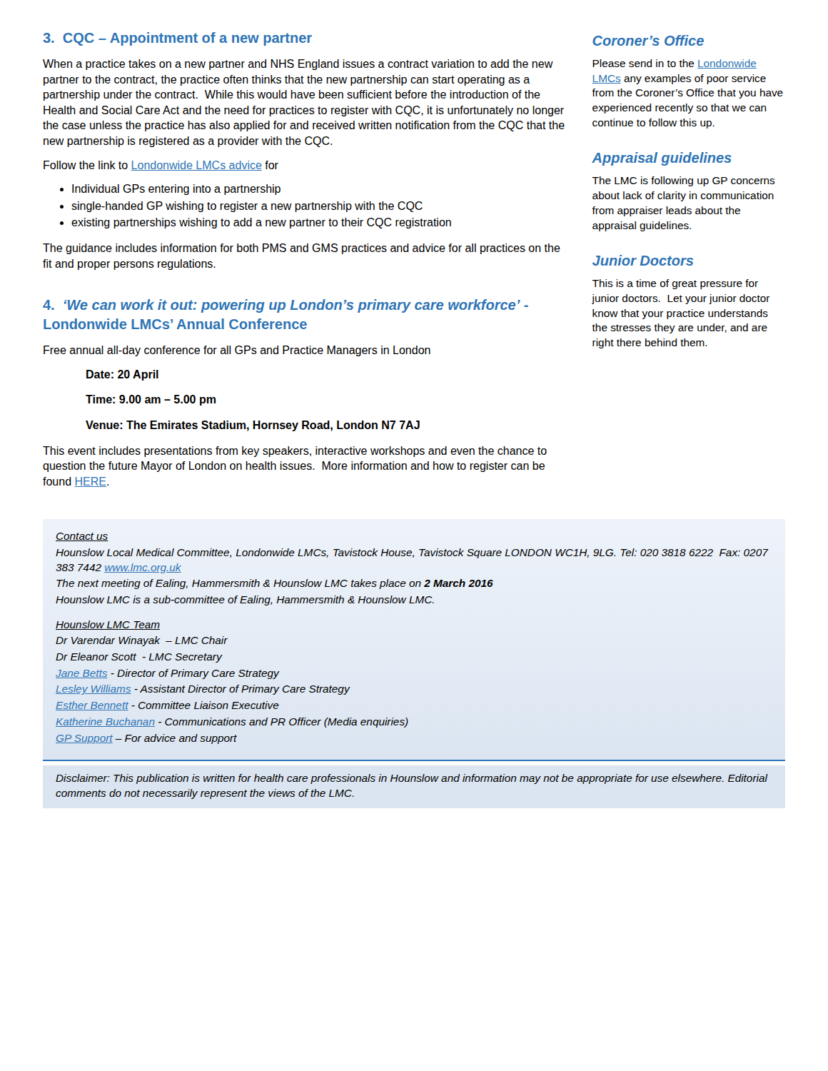3. CQC – Appointment of a new partner
When a practice takes on a new partner and NHS England issues a contract variation to add the new partner to the contract, the practice often thinks that the new partnership can start operating as a partnership under the contract. While this would have been sufficient before the introduction of the Health and Social Care Act and the need for practices to register with CQC, it is unfortunately no longer the case unless the practice has also applied for and received written notification from the CQC that the new partnership is registered as a provider with the CQC.
Follow the link to Londonwide LMCs advice for
Individual GPs entering into a partnership
single-handed GP wishing to register a new partnership with the CQC
existing partnerships wishing to add a new partner to their CQC registration
The guidance includes information for both PMS and GMS practices and advice for all practices on the fit and proper persons regulations.
4. ‘We can work it out: powering up London’s primary care workforce’ - Londonwide LMCs’ Annual Conference
Free annual all-day conference for all GPs and Practice Managers in London
Date: 20 April
Time: 9.00 am – 5.00 pm
Venue: The Emirates Stadium, Hornsey Road, London N7 7AJ
This event includes presentations from key speakers, interactive workshops and even the chance to question the future Mayor of London on health issues. More information and how to register can be found HERE.
Coroner’s Office
Please send in to the Londonwide LMCs any examples of poor service from the Coroner’s Office that you have experienced recently so that we can continue to follow this up.
Appraisal guidelines
The LMC is following up GP concerns about lack of clarity in communication from appraiser leads about the appraisal guidelines.
Junior Doctors
This is a time of great pressure for junior doctors. Let your junior doctor know that your practice understands the stresses they are under, and are right there behind them.
Contact us
Hounslow Local Medical Committee, Londonwide LMCs, Tavistock House, Tavistock Square LONDON WC1H, 9LG. Tel: 020 3818 6222 Fax: 0207 383 7442 www.lmc.org.uk
The next meeting of Ealing, Hammersmith & Hounslow LMC takes place on 2 March 2016
Hounslow LMC is a sub-committee of Ealing, Hammersmith & Hounslow LMC.
Hounslow LMC Team
Dr Varendar Winayak – LMC Chair
Dr Eleanor Scott - LMC Secretary
Jane Betts - Director of Primary Care Strategy
Lesley Williams - Assistant Director of Primary Care Strategy
Esther Bennett - Committee Liaison Executive
Katherine Buchanan - Communications and PR Officer (Media enquiries)
GP Support – For advice and support
Disclaimer: This publication is written for health care professionals in Hounslow and information may not be appropriate for use elsewhere. Editorial comments do not necessarily represent the views of the LMC.